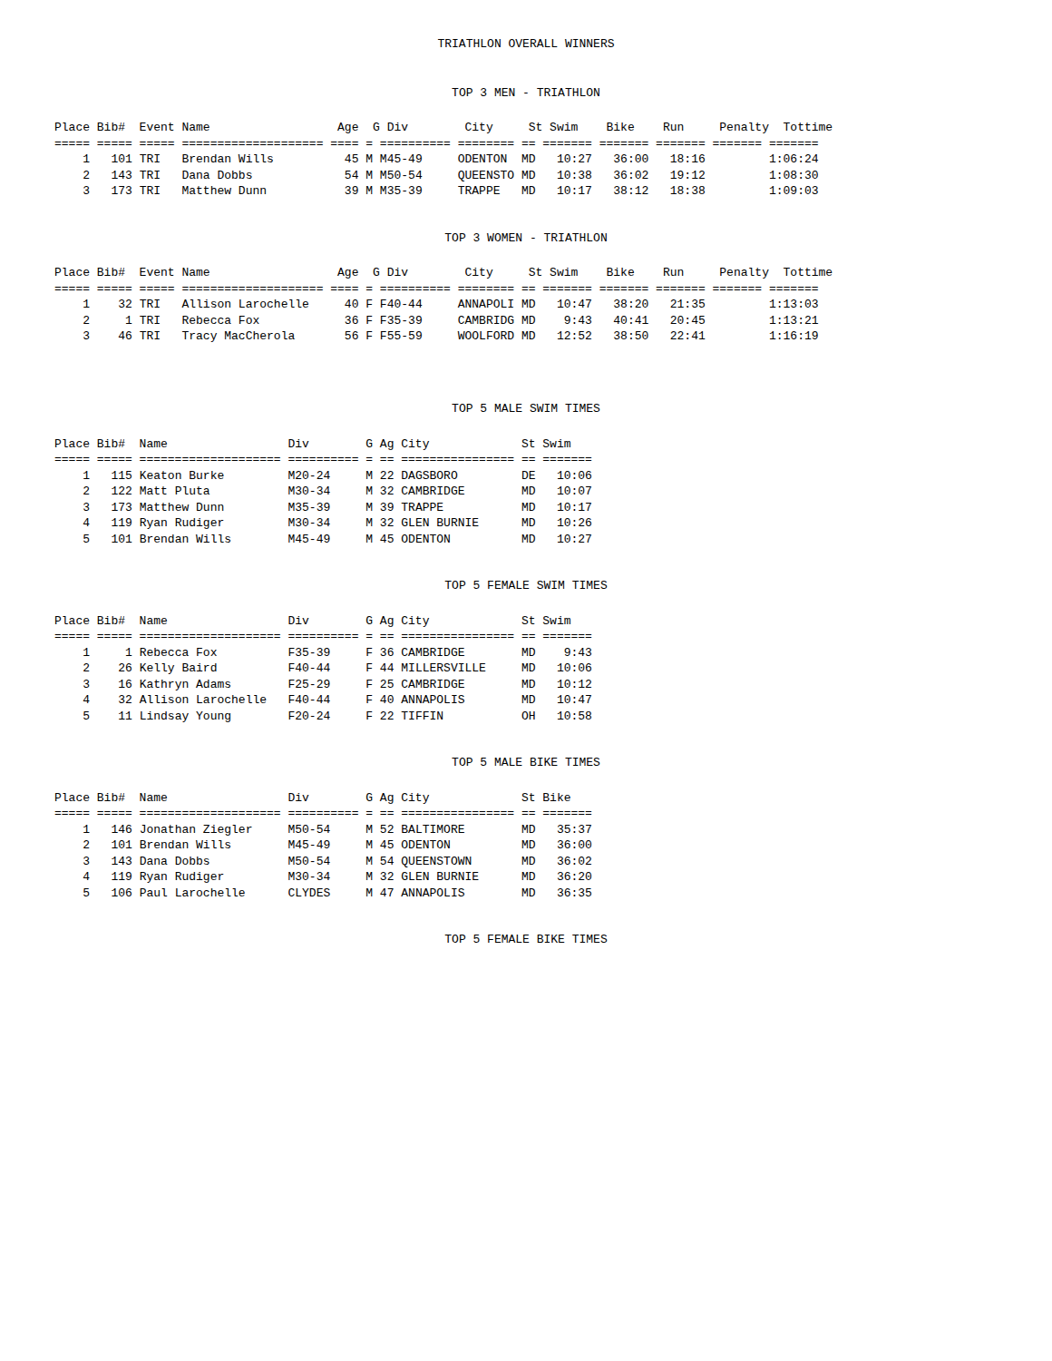TRIATHLON OVERALL WINNERS
TOP 3 MEN - TRIATHLON
Place Bib#  Event Name                  Age  G Div        City     St Swim    Bike    Run     Penalty  Tottime
===== ===== ===== ==================== ==== = ========== ======== == ======= ======= ======= ======= =======
    1   101 TRI   Brendan Wills          45 M M45-49     ODENTON  MD   10:27   36:00   18:16         1:06:24
    2   143 TRI   Dana Dobbs             54 M M50-54     QUEENSTO MD   10:38   36:02   19:12         1:08:30
    3   173 TRI   Matthew Dunn           39 M M35-39     TRAPPE   MD   10:17   38:12   18:38         1:09:03
TOP 3 WOMEN - TRIATHLON
Place Bib#  Event Name                  Age  G Div        City     St Swim    Bike    Run     Penalty  Tottime
===== ===== ===== ==================== ==== = ========== ======== == ======= ======= ======= ======= =======
    1    32 TRI   Allison Larochelle     40 F F40-44     ANNAPOLI MD   10:47   38:20   21:35         1:13:03
    2     1 TRI   Rebecca Fox            36 F F35-39     CAMBRIDG MD    9:43   40:41   20:45         1:13:21
    3    46 TRI   Tracy MacCherola       56 F F55-59     WOOLFORD MD   12:52   38:50   22:41         1:16:19
TOP 5 MALE SWIM TIMES
Place Bib#  Name                 Div        G Ag City             St Swim
===== ===== ==================== ========== = == ================ == =======
    1   115 Keaton Burke         M20-24     M 22 DAGSBORO         DE   10:06
    2   122 Matt Pluta           M30-34     M 32 CAMBRIDGE        MD   10:07
    3   173 Matthew Dunn         M35-39     M 39 TRAPPE           MD   10:17
    4   119 Ryan Rudiger         M30-34     M 32 GLEN BURNIE      MD   10:26
    5   101 Brendan Wills        M45-49     M 45 ODENTON          MD   10:27
TOP 5 FEMALE SWIM TIMES
Place Bib#  Name                 Div        G Ag City             St Swim
===== ===== ==================== ========== = == ================ == =======
    1     1 Rebecca Fox          F35-39     F 36 CAMBRIDGE        MD    9:43
    2    26 Kelly Baird          F40-44     F 44 MILLERSVILLE     MD   10:06
    3    16 Kathryn Adams        F25-29     F 25 CAMBRIDGE        MD   10:12
    4    32 Allison Larochelle   F40-44     F 40 ANNAPOLIS        MD   10:47
    5    11 Lindsay Young        F20-24     F 22 TIFFIN           OH   10:58
TOP 5 MALE BIKE TIMES
Place Bib#  Name                 Div        G Ag City             St Bike
===== ===== ==================== ========== = == ================ == =======
    1   146 Jonathan Ziegler     M50-54     M 52 BALTIMORE        MD   35:37
    2   101 Brendan Wills        M45-49     M 45 ODENTON          MD   36:00
    3   143 Dana Dobbs           M50-54     M 54 QUEENSTOWN       MD   36:02
    4   119 Ryan Rudiger         M30-34     M 32 GLEN BURNIE      MD   36:20
    5   106 Paul Larochelle      CLYDES     M 47 ANNAPOLIS        MD   36:35
TOP 5 FEMALE BIKE TIMES